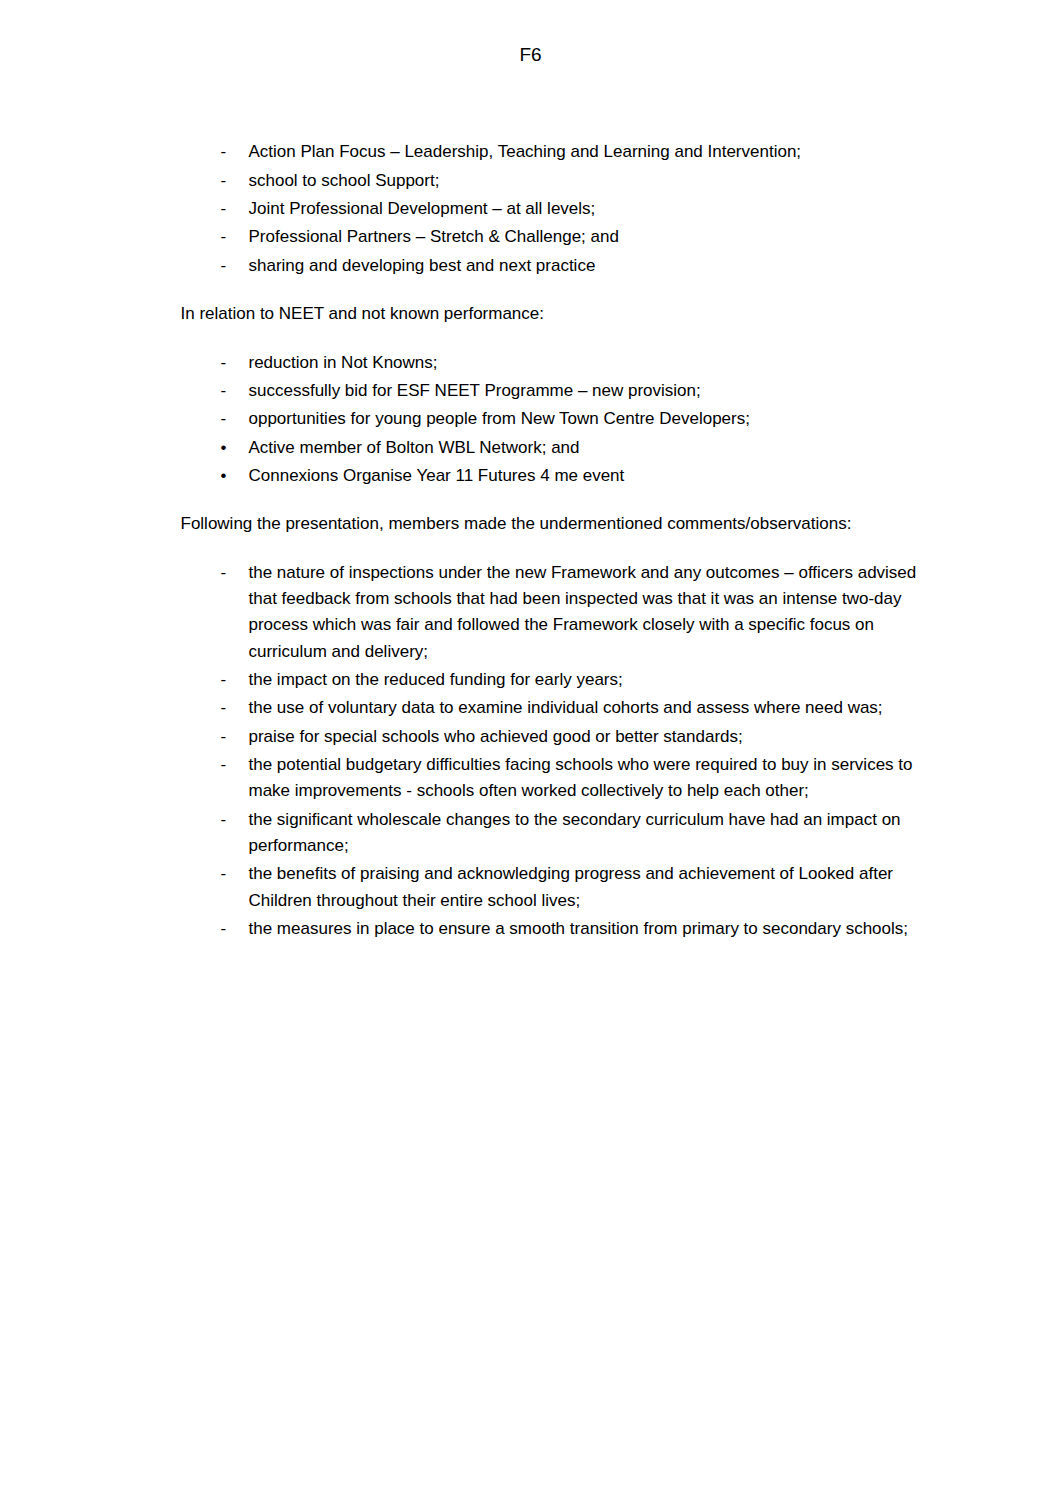F6
Action Plan Focus – Leadership, Teaching and Learning and Intervention;
school to school Support;
Joint Professional Development – at all levels;
Professional Partners – Stretch & Challenge; and
sharing and developing best and next practice
In relation to NEET and not known performance:
reduction in Not Knowns;
successfully bid for ESF NEET Programme – new provision;
opportunities for young people from New Town Centre Developers;
Active member of Bolton WBL Network; and
Connexions Organise Year 11 Futures 4 me event
Following the presentation, members made the undermentioned comments/observations:
the nature of inspections under the new Framework and any outcomes – officers advised that feedback from schools that had been inspected was that it was an intense two-day process which was fair and followed the Framework closely with a specific focus on curriculum and delivery;
the impact on the reduced funding for early years;
the use of voluntary data to examine individual cohorts and assess where need was;
praise for special schools who achieved good or better standards;
the potential budgetary difficulties facing schools who were required to buy in services to make improvements - schools often worked collectively to help each other;
the significant wholescale changes to the secondary curriculum have had an impact on performance;
the benefits of praising and acknowledging progress and achievement of Looked after Children throughout their entire school lives;
the measures in place to ensure a smooth transition from primary to secondary schools;